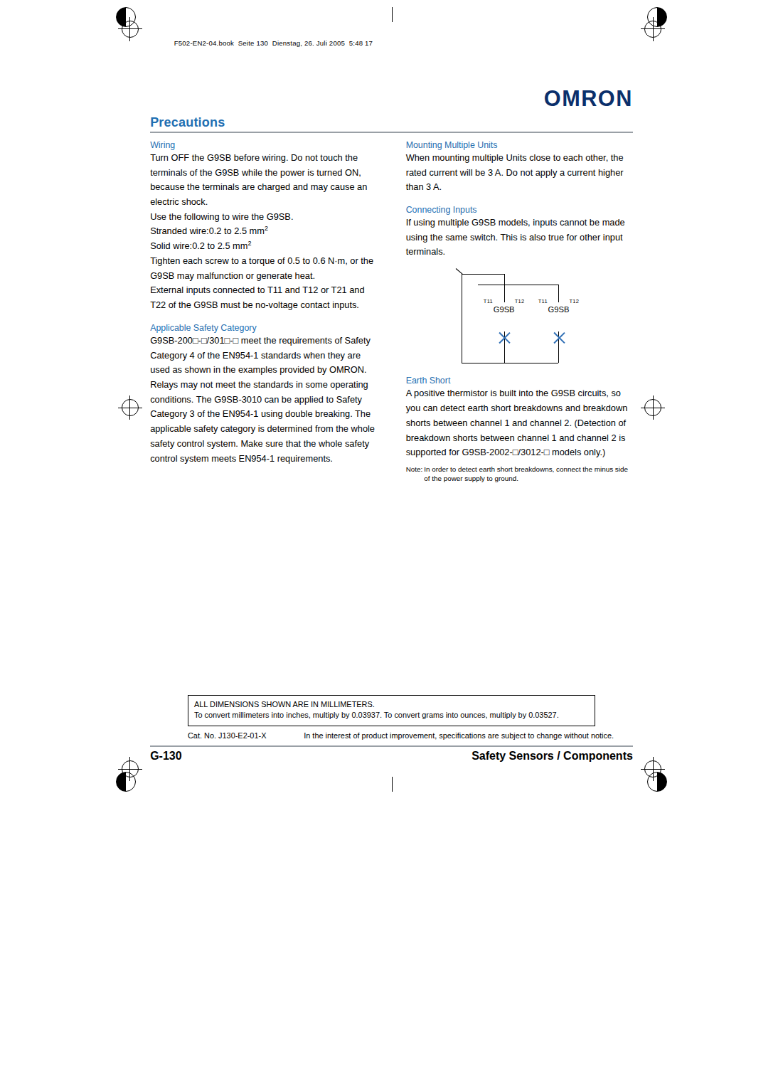F502-EN2-04.book Seite 130 Dienstag, 26. Juli 2005 5:48 17
OMRON
Precautions
Wiring
Turn OFF the G9SB before wiring. Do not touch the terminals of the G9SB while the power is turned ON, because the terminals are charged and may cause an electric shock.
Use the following to wire the G9SB.
Stranded wire:0.2 to 2.5 mm2
Solid wire:0.2 to 2.5 mm2
Tighten each screw to a torque of 0.5 to 0.6 N·m, or the G9SB may malfunction or generate heat.
External inputs connected to T11 and T12 or T21 and T22 of the G9SB must be no-voltage contact inputs.
Applicable Safety Category
G9SB-200□-□/301□-□ meet the requirements of Safety Category 4 of the EN954-1 standards when they are used as shown in the examples provided by OMRON. Relays may not meet the standards in some operating conditions. The G9SB-3010 can be applied to Safety Category 3 of the EN954-1 using double breaking. The applicable safety category is determined from the whole safety control system. Make sure that the whole safety control system meets EN954-1 requirements.
Mounting Multiple Units
When mounting multiple Units close to each other, the rated current will be 3 A. Do not apply a current higher than 3 A.
Connecting Inputs
If using multiple G9SB models, inputs cannot be made using the same switch. This is also true for other input terminals.
T11 T12
G9SB
T11 T12
G9SB
Earth Short
A positive thermistor is built into the G9SB circuits, so you can detect earth short breakdowns and breakdown shorts between channel 1 and channel 2. (Detection of breakdown shorts between channel 1 and channel 2 is supported for G9SB-2002-□/3012-□ models only.)
Note: In order to detect earth short breakdowns, connect the minus side of the power supply to ground.
ALL DIMENSIONS SHOWN ARE IN MILLIMETERS.
To convert millimeters into inches, multiply by 0.03937. To convert grams into ounces, multiply by 0.03527.
Cat. No. J130-E2-01-X In the interest of product improvement, specifications are subject to change without notice.
G-130 Safety Sensors / Components